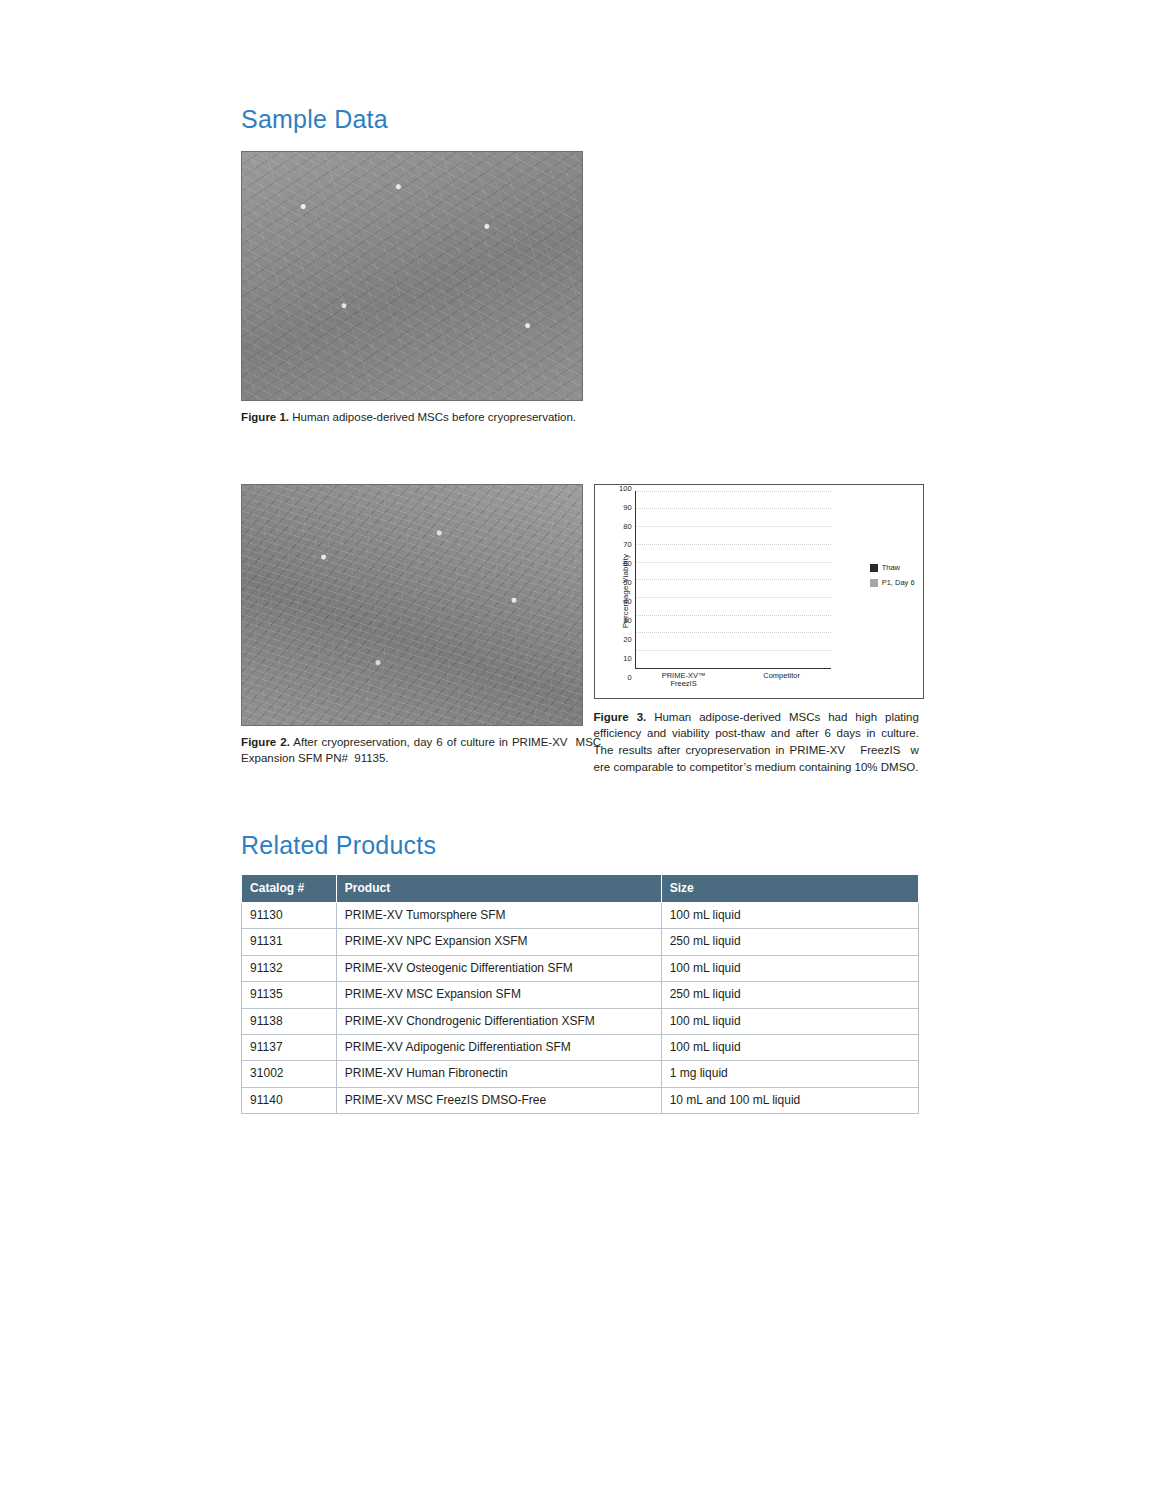Sample Data
Figure 1. Human adipose-derived MSCs before cryopreservation.
Figure 2. After cryopreservation, day 6 of culture in PRIME-XV MSC Expansion SFM PN# 91135.
Percentage Viability
100 90 80 70 60 50 40 30 20 10 0
PRIME-XV™
FreezIS
Competitor
Thaw
P1, Day 6
Figure 3. Human adipose-derived MSCs had high plating efficiency and viability post-thaw and after 6 days in culture. The results after cryopreservation in PRIME-XV FreezIS w ere comparable to competitor’s medium containing 10% DMSO.
Related Products
| Catalog # | Product | Size |
| --- | --- | --- |
| 91130 | PRIME-XV Tumorsphere SFM | 100 mL liquid |
| 91131 | PRIME-XV NPC Expansion XSFM | 250 mL liquid |
| 91132 | PRIME-XV Osteogenic Differentiation SFM | 100 mL liquid |
| 91135 | PRIME-XV MSC Expansion SFM | 250 mL liquid |
| 91138 | PRIME-XV Chondrogenic Differentiation XSFM | 100 mL liquid |
| 91137 | PRIME-XV Adipogenic Differentiation SFM | 100 mL liquid |
| 31002 | PRIME-XV Human Fibronectin | 1 mg liquid |
| 91140 | PRIME-XV MSC FreezIS DMSO-Free | 10 mL and 100 mL liquid |